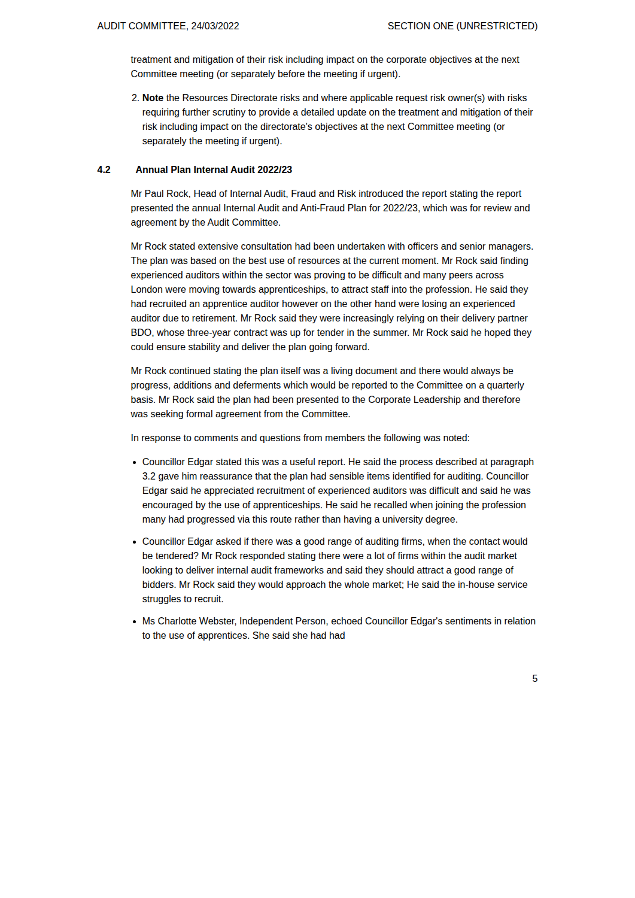AUDIT COMMITTEE, 24/03/2022 SECTION ONE (UNRESTRICTED)
treatment and mitigation of their risk including impact on the corporate objectives at the next Committee meeting (or separately before the meeting if urgent).
Note the Resources Directorate risks and where applicable request risk owner(s) with risks requiring further scrutiny to provide a detailed update on the treatment and mitigation of their risk including impact on the directorate's objectives at the next Committee meeting (or separately the meeting if urgent).
4.2 Annual Plan Internal Audit 2022/23
Mr Paul Rock, Head of Internal Audit, Fraud and Risk introduced the report stating the report presented the annual Internal Audit and Anti-Fraud Plan for 2022/23, which was for review and agreement by the Audit Committee.
Mr Rock stated extensive consultation had been undertaken with officers and senior managers. The plan was based on the best use of resources at the current moment. Mr Rock said finding experienced auditors within the sector was proving to be difficult and many peers across London were moving towards apprenticeships, to attract staff into the profession. He said they had recruited an apprentice auditor however on the other hand were losing an experienced auditor due to retirement. Mr Rock said they were increasingly relying on their delivery partner BDO, whose three-year contract was up for tender in the summer. Mr Rock said he hoped they could ensure stability and deliver the plan going forward.
Mr Rock continued stating the plan itself was a living document and there would always be progress, additions and deferments which would be reported to the Committee on a quarterly basis. Mr Rock said the plan had been presented to the Corporate Leadership and therefore was seeking formal agreement from the Committee.
In response to comments and questions from members the following was noted:
Councillor Edgar stated this was a useful report. He said the process described at paragraph 3.2 gave him reassurance that the plan had sensible items identified for auditing. Councillor Edgar said he appreciated recruitment of experienced auditors was difficult and said he was encouraged by the use of apprenticeships. He said he recalled when joining the profession many had progressed via this route rather than having a university degree.
Councillor Edgar asked if there was a good range of auditing firms, when the contact would be tendered? Mr Rock responded stating there were a lot of firms within the audit market looking to deliver internal audit frameworks and said they should attract a good range of bidders. Mr Rock said they would approach the whole market; He said the in-house service struggles to recruit.
Ms Charlotte Webster, Independent Person, echoed Councillor Edgar's sentiments in relation to the use of apprentices. She said she had had
5